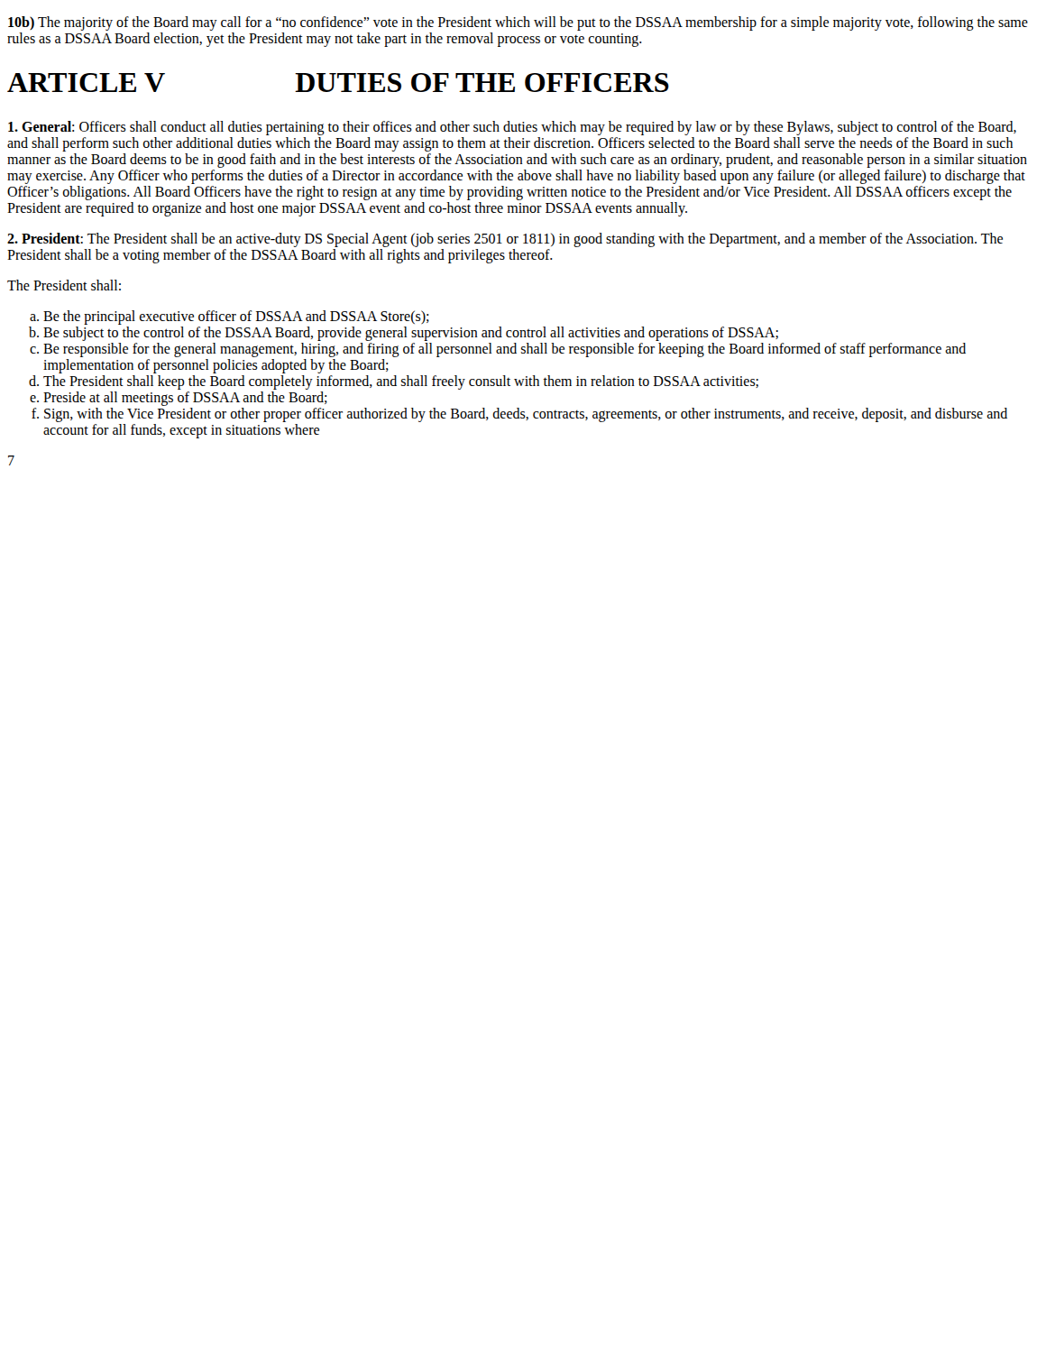10b) The majority of the Board may call for a “no confidence” vote in the President which will be put to the DSSAA membership for a simple majority vote, following the same rules as a DSSAA Board election, yet the President may not take part in the removal process or vote counting.
ARTICLE V DUTIES OF THE OFFICERS
1. General: Officers shall conduct all duties pertaining to their offices and other such duties which may be required by law or by these Bylaws, subject to control of the Board, and shall perform such other additional duties which the Board may assign to them at their discretion. Officers selected to the Board shall serve the needs of the Board in such manner as the Board deems to be in good faith and in the best interests of the Association and with such care as an ordinary, prudent, and reasonable person in a similar situation may exercise. Any Officer who performs the duties of a Director in accordance with the above shall have no liability based upon any failure (or alleged failure) to discharge that Officer’s obligations. All Board Officers have the right to resign at any time by providing written notice to the President and/or Vice President. All DSSAA officers except the President are required to organize and host one major DSSAA event and co-host three minor DSSAA events annually.
2. President: The President shall be an active-duty DS Special Agent (job series 2501 or 1811) in good standing with the Department, and a member of the Association. The President shall be a voting member of the DSSAA Board with all rights and privileges thereof.
The President shall:
Be the principal executive officer of DSSAA and DSSAA Store(s);
Be subject to the control of the DSSAA Board, provide general supervision and control all activities and operations of DSSAA;
Be responsible for the general management, hiring, and firing of all personnel and shall be responsible for keeping the Board informed of staff performance and implementation of personnel policies adopted by the Board;
The President shall keep the Board completely informed, and shall freely consult with them in relation to DSSAA activities;
Preside at all meetings of DSSAA and the Board;
Sign, with the Vice President or other proper officer authorized by the Board, deeds, contracts, agreements, or other instruments, and receive, deposit, and disburse and account for all funds, except in situations where
7